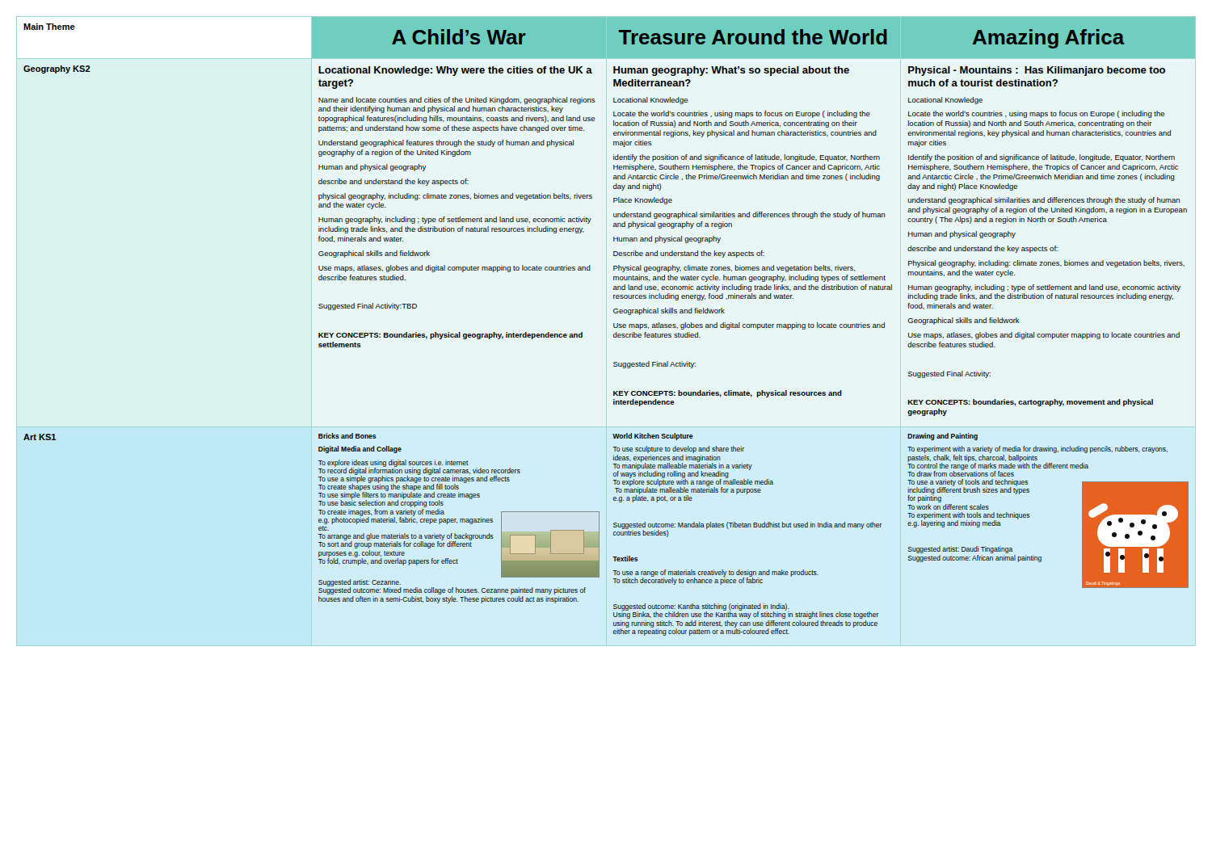| Main Theme | A Child’s War | Treasure Around the World | Amazing Africa |
| Geography KS2 | Locational Knowledge: Why were the cities of the UK a target? Name and locate counties and cities of the United Kingdom, geographical regions and their identifying human and physical and human characteristics, key topographical features(including hills, mountains, coasts and rivers), and land use patterns; and understand how some of these aspects have changed over time. Understand geographical features through the study of human and physical geography of a region of the United Kingdom Human and physical geography describe and understand the key aspects of: physical geography, including: climate zones, biomes and vegetation belts, rivers and the water cycle. Human geography, including ; type of settlement and land use, economic activity including trade links, and the distribution of natural resources including energy, food, minerals and water. Geographical skills and fieldwork Use maps, atlases, globes and digital computer mapping to locate countries and describe features studied. Suggested Final Activity:TBD KEY CONCEPTS: Boundaries, physical geography, interdependence and settlements | Human geography: What’s so special about the Mediterranean? Locational Knowledge Locate the world’s countries , using maps to focus on Europe ( including the location of Russia) and North and South America, concentrating on their environmental regions, key physical and human characteristics, countries and major cities identify the position of and significance of latitude, longitude, Equator, Northern Hemisphere, Southern Hemisphere, the Tropics of Cancer and Capricorn, Artic and Antarctic Circle , the Prime/Greenwich Meridian and time zones ( including day and night) Place Knowledge understand geographical similarities and differences through the study of human and physical geography of a region Human and physical geography Describe and understand the key aspects of: Physical geography, climate zones, biomes and vegetation belts, rivers, mountains, and the water cycle. human geography, including types of settlement and land use, economic activity including trade links, and the distribution of natural resources including energy, food ,minerals and water. Geographical skills and fieldwork Use maps, atlases, globes and digital computer mapping to locate countries and describe features studied. Suggested Final Activity: KEY CONCEPTS: boundaries, climate, physical resources and interdependence | Physical - Mountains : Has Kilimanjaro become too much of a tourist destination? Locational Knowledge Locate the world’s countries , using maps to focus on Europe ( including the location of Russia) and North and South America, concentrating on their environmental regions, key physical and human characteristics, countries and major cities Identify the position of and significance of latitude, longitude, Equator, Northern Hemisphere, Southern Hemisphere, the Tropics of Cancer and Capricorn, Arctic and Antarctic Circle , the Prime/Greenwich Meridian and time zones ( including day and night) Place Knowledge understand geographical similarities and differences through the study of human and physical geography of a region of the United Kingdom, a region in a European country ( The Alps) and a region in North or South America Human and physical geography describe and understand the key aspects of: Physical geography, including: climate zones, biomes and vegetation belts, rivers, mountains, and the water cycle. Human geography, including ; type of settlement and land use, economic activity including trade links, and the distribution of natural resources including energy, food, minerals and water. Geographical skills and fieldwork Use maps, atlases, globes and digital computer mapping to locate countries and describe features studied. Suggested Final Activity: KEY CONCEPTS: boundaries, cartography, movement and physical geography |
| Art KS1 | Bricks and Bones Digital Media and Collage To explore ideas using digital sources i.e. internet To record digital information using digital cameras, video recorders To use a simple graphics package to create images and effects To create shapes using the shape and fill tools To use simple filters to manipulate and create images To use basic selection and cropping tools To create images, from a variety of media e.g. photocopied material, fabric, crepe paper, magazines etc. To arrange and glue materials to a variety of backgrounds To sort and group materials for collage for different purposes e.g. colour, texture To fold, crumple, and overlap papers for effect Suggested artist: Cezanne. Suggested outcome: Mixed media collage of houses. Cezanne painted many pictures of houses and often in a semi-Cubist, boxy style. These pictures could act as inspiration. | World Kitchen Sculpture To use sculpture to develop and share their ideas, experiences and imagination To manipulate malleable materials in a variety of ways including rolling and kneading To explore sculpture with a range of malleable media To manipulate malleable materials for a purpose e.g. a plate, a pot, or a tile Suggested outcome: Mandala plates (Tibetan Buddhist but used in India and many other countries besides) Textiles To use a range of materials creatively to design and make products. To stitch decoratively to enhance a piece of fabric Suggested outcome: Kantha stitching (originated in India). Using Binka, the children use the Kantha way of stitching in straight lines close together using running stitch. To add interest, they can use different coloured threads to produce either a repeating colour pattern or a multi-coloured effect. | Drawing and Painting To experiment with a variety of media for drawing, including pencils, rubbers, crayons, pastels, chalk, felt tips, charcoal, ballpoints To control the range of marks made with the different media To draw from observations of faces Daudi & Tingatinga To use a variety of tools and techniques including different brush sizes and types for painting To work on different scales To experiment with tools and techniques e.g. layering and mixing media Suggested artist: Daudi Tingatinga Suggested outcome: African animal painting |